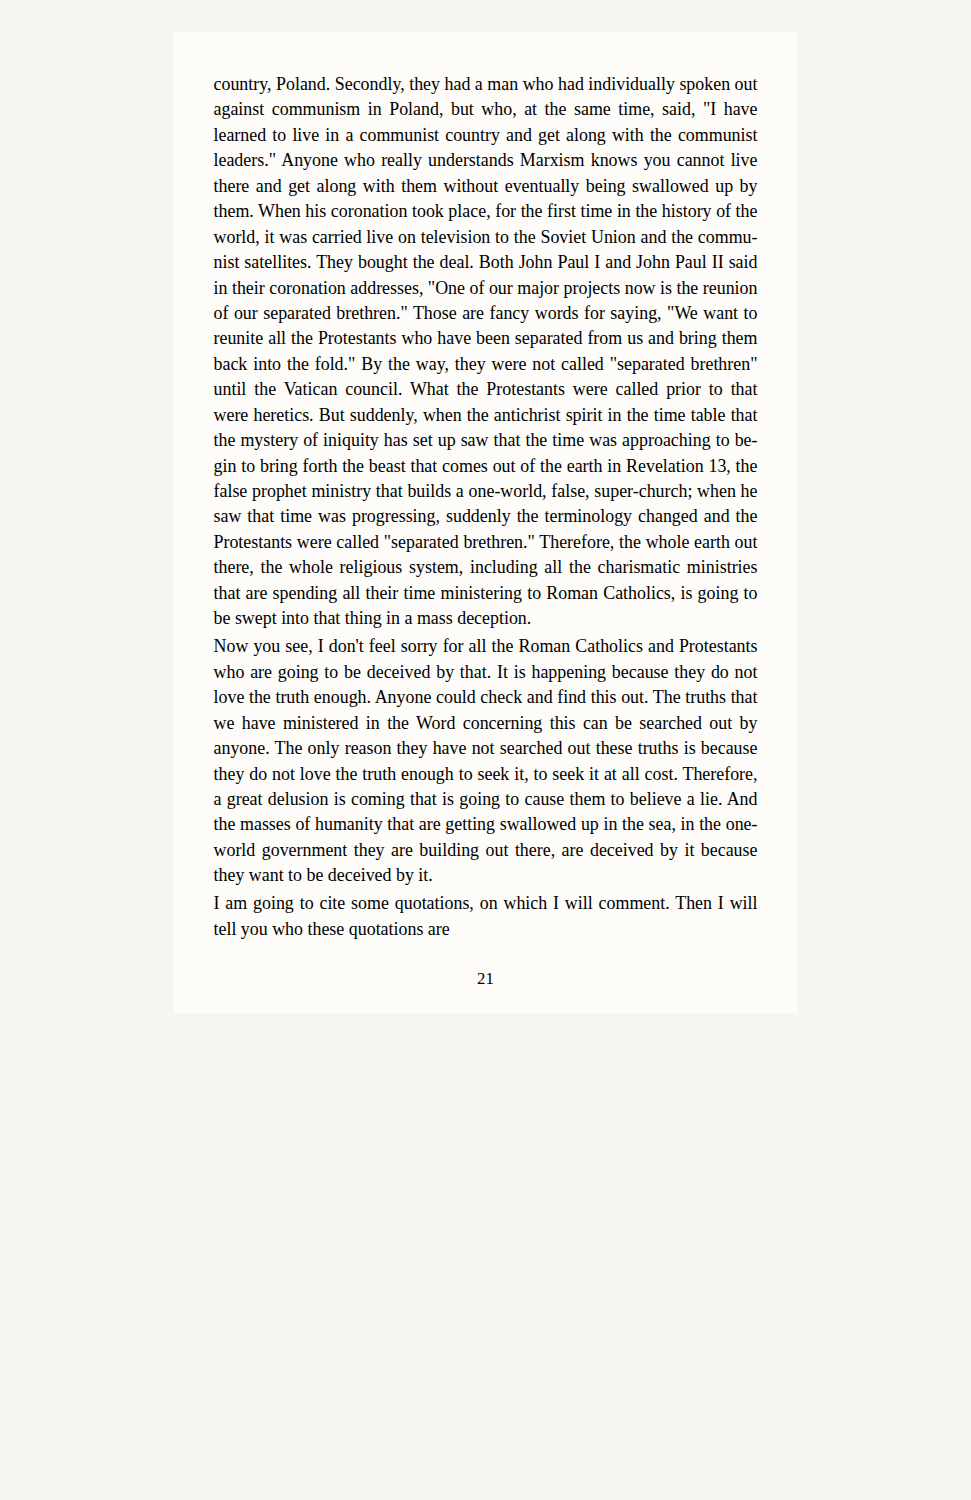country, Poland. Secondly, they had a man who had individually spoken out against communism in Poland, but who, at the same time, said, "I have learned to live in a communist country and get along with the communist leaders." Anyone who really understands Marxism knows you cannot live there and get along with them without eventually being swallowed up by them. When his coronation took place, for the first time in the history of the world, it was carried live on television to the Soviet Union and the communist satellites. They bought the deal. Both John Paul I and John Paul II said in their coronation addresses, "One of our major projects now is the reunion of our separated brethren." Those are fancy words for saying, "We want to reunite all the Protestants who have been separated from us and bring them back into the fold." By the way, they were not called "separated brethren" until the Vatican council. What the Protestants were called prior to that were heretics. But suddenly, when the antichrist spirit in the time table that the mystery of iniquity has set up saw that the time was approaching to begin to bring forth the beast that comes out of the earth in Revelation 13, the false prophet ministry that builds a one-world, false, super-church; when he saw that time was progressing, suddenly the terminology changed and the Protestants were called "separated brethren." Therefore, the whole earth out there, the whole religious system, including all the charismatic ministries that are spending all their time ministering to Roman Catholics, is going to be swept into that thing in a mass deception.
Now you see, I don't feel sorry for all the Roman Catholics and Protestants who are going to be deceived by that. It is happening because they do not love the truth enough. Anyone could check and find this out. The truths that we have ministered in the Word concerning this can be searched out by anyone. The only reason they have not searched out these truths is because they do not love the truth enough to seek it, to seek it at all cost. Therefore, a great delusion is coming that is going to cause them to believe a lie. And the masses of humanity that are getting swallowed up in the sea, in the one-world government they are building out there, are deceived by it because they want to be deceived by it.
I am going to cite some quotations, on which I will comment. Then I will tell you who these quotations are
21